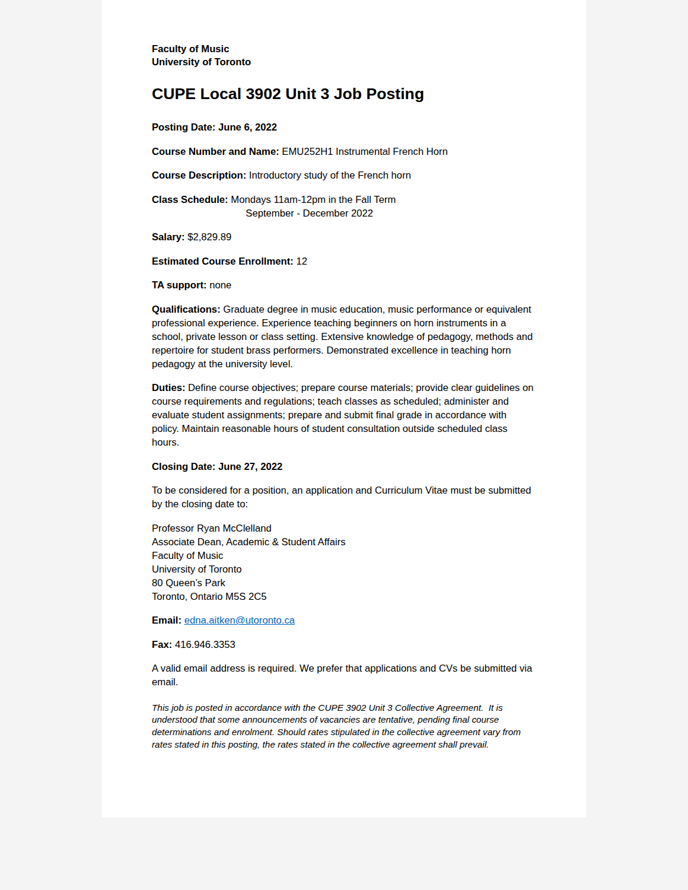Faculty of Music
University of Toronto
CUPE Local 3902 Unit 3 Job Posting
Posting Date: June 6, 2022
Course Number and Name: EMU252H1 Instrumental French Horn
Course Description: Introductory study of the French horn
Class Schedule: Mondays 11am-12pm in the Fall Term September - December 2022
Salary: $2,829.89
Estimated Course Enrollment: 12
TA support: none
Qualifications: Graduate degree in music education, music performance or equivalent professional experience. Experience teaching beginners on horn instruments in a school, private lesson or class setting. Extensive knowledge of pedagogy, methods and repertoire for student brass performers. Demonstrated excellence in teaching horn pedagogy at the university level.
Duties: Define course objectives; prepare course materials; provide clear guidelines on course requirements and regulations; teach classes as scheduled; administer and evaluate student assignments; prepare and submit final grade in accordance with policy. Maintain reasonable hours of student consultation outside scheduled class hours.
Closing Date: June 27, 2022
To be considered for a position, an application and Curriculum Vitae must be submitted by the closing date to:
Professor Ryan McClelland
Associate Dean, Academic & Student Affairs
Faculty of Music
University of Toronto
80 Queen’s Park
Toronto, Ontario M5S 2C5
Email: edna.aitken@utoronto.ca
Fax: 416.946.3353
A valid email address is required. We prefer that applications and CVs be submitted via email.
This job is posted in accordance with the CUPE 3902 Unit 3 Collective Agreement. It is understood that some announcements of vacancies are tentative, pending final course determinations and enrolment. Should rates stipulated in the collective agreement vary from rates stated in this posting, the rates stated in the collective agreement shall prevail.